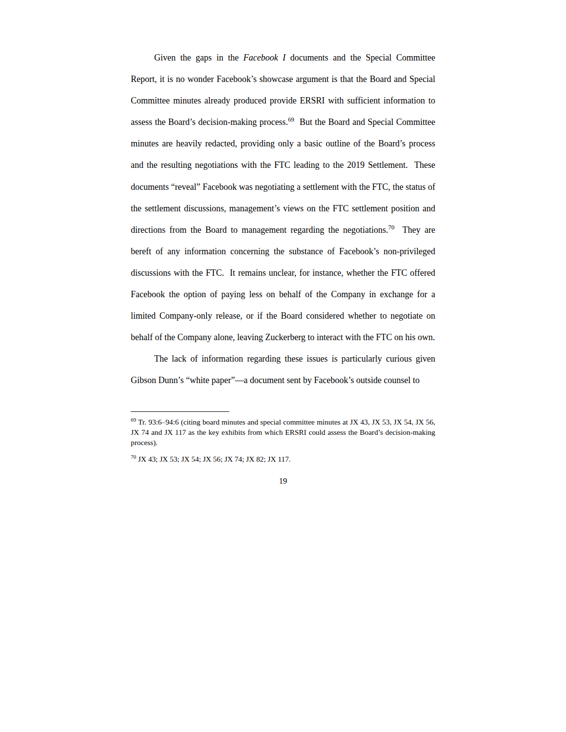Given the gaps in the Facebook I documents and the Special Committee Report, it is no wonder Facebook’s showcase argument is that the Board and Special Committee minutes already produced provide ERSRI with sufficient information to assess the Board’s decision-making process.69 But the Board and Special Committee minutes are heavily redacted, providing only a basic outline of the Board’s process and the resulting negotiations with the FTC leading to the 2019 Settlement. These documents “reveal” Facebook was negotiating a settlement with the FTC, the status of the settlement discussions, management’s views on the FTC settlement position and directions from the Board to management regarding the negotiations.70 They are bereft of any information concerning the substance of Facebook’s non-privileged discussions with the FTC. It remains unclear, for instance, whether the FTC offered Facebook the option of paying less on behalf of the Company in exchange for a limited Company-only release, or if the Board considered whether to negotiate on behalf of the Company alone, leaving Zuckerberg to interact with the FTC on his own.
The lack of information regarding these issues is particularly curious given Gibson Dunn’s “white paper”—a document sent by Facebook’s outside counsel to
69 Tr. 93:6–94:6 (citing board minutes and special committee minutes at JX 43, JX 53, JX 54, JX 56, JX 74 and JX 117 as the key exhibits from which ERSRI could assess the Board’s decision-making process).
70 JX 43; JX 53; JX 54; JX 56; JX 74; JX 82; JX 117.
19